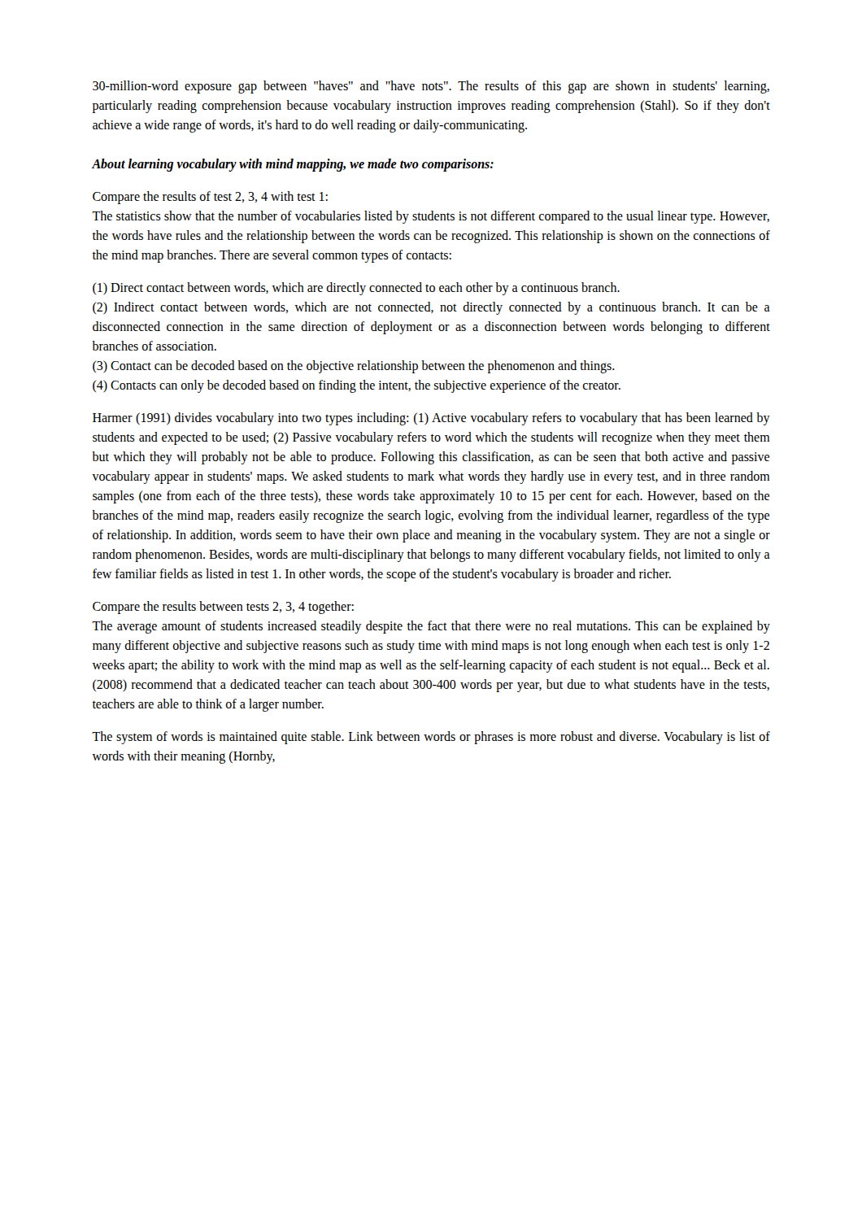30-million-word exposure gap between "haves" and "have nots". The results of this gap are shown in students' learning, particularly reading comprehension because vocabulary instruction improves reading comprehension (Stahl). So if they don't achieve a wide range of words, it's hard to do well reading or daily-communicating.
About learning vocabulary with mind mapping, we made two comparisons:
Compare the results of test 2, 3, 4 with test 1:
The statistics show that the number of vocabularies listed by students is not different compared to the usual linear type. However, the words have rules and the relationship between the words can be recognized. This relationship is shown on the connections of the mind map branches. There are several common types of contacts:
(1) Direct contact between words, which are directly connected to each other by a continuous branch.
(2) Indirect contact between words, which are not connected, not directly connected by a continuous branch. It can be a disconnected connection in the same direction of deployment or as a disconnection between words belonging to different branches of association.
(3) Contact can be decoded based on the objective relationship between the phenomenon and things.
(4) Contacts can only be decoded based on finding the intent, the subjective experience of the creator.
Harmer (1991) divides vocabulary into two types including: (1) Active vocabulary refers to vocabulary that has been learned by students and expected to be used; (2) Passive vocabulary refers to word which the students will recognize when they meet them but which they will probably not be able to produce. Following this classification, as can be seen that both active and passive vocabulary appear in students' maps. We asked students to mark what words they hardly use in every test, and in three random samples (one from each of the three tests), these words take approximately 10 to 15 per cent for each. However, based on the branches of the mind map, readers easily recognize the search logic, evolving from the individual learner, regardless of the type of relationship. In addition, words seem to have their own place and meaning in the vocabulary system. They are not a single or random phenomenon. Besides, words are multi-disciplinary that belongs to many different vocabulary fields, not limited to only a few familiar fields as listed in test 1. In other words, the scope of the student's vocabulary is broader and richer.
Compare the results between tests 2, 3, 4 together:
The average amount of students increased steadily despite the fact that there were no real mutations. This can be explained by many different objective and subjective reasons such as study time with mind maps is not long enough when each test is only 1-2 weeks apart; the ability to work with the mind map as well as the self-learning capacity of each student is not equal... Beck et al. (2008) recommend that a dedicated teacher can teach about 300-400 words per year, but due to what students have in the tests, teachers are able to think of a larger number.
The system of words is maintained quite stable. Link between words or phrases is more robust and diverse. Vocabulary is list of words with their meaning (Hornby,